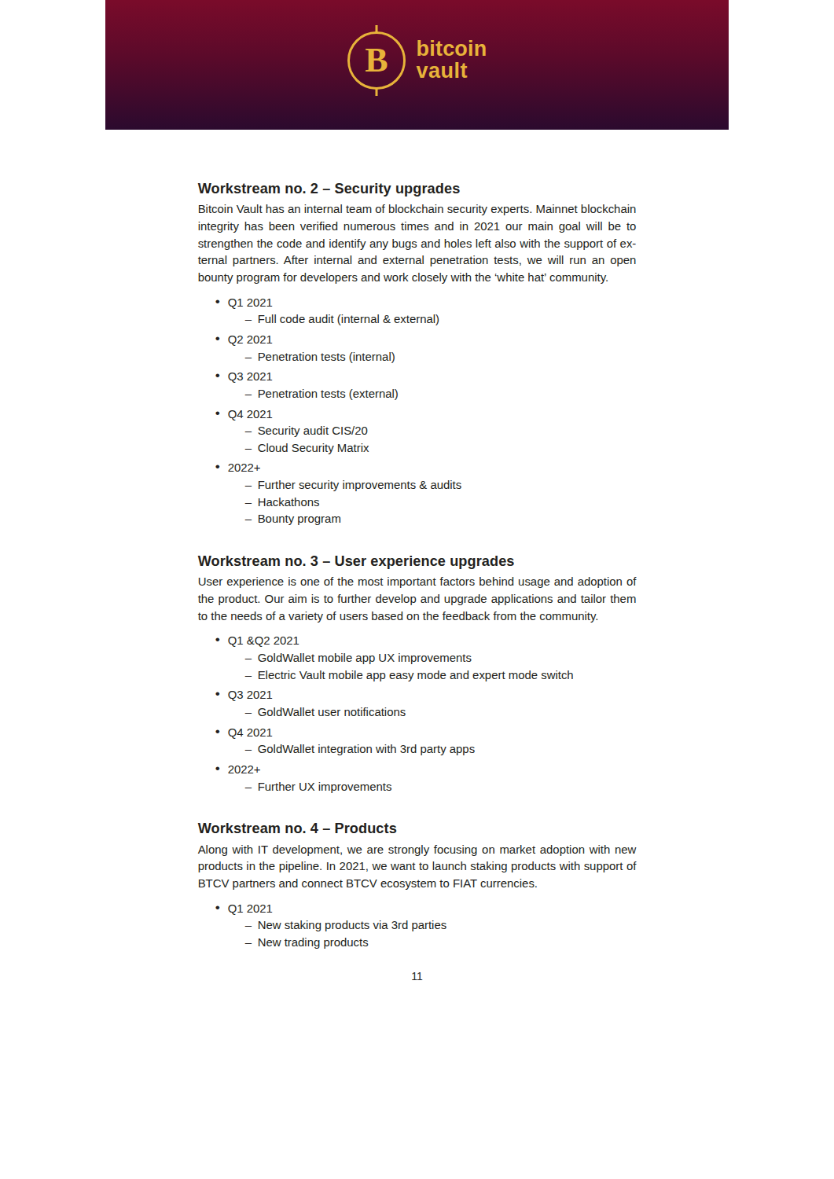B
bitcoin
vault
Workstream no. 2 – Security upgrades
Bitcoin Vault has an internal team of blockchain security experts. Mainnet blockchain integrity has been verified numerous times and in 2021 our main goal will be to strengthen the code and identify any bugs and holes left also with the support of external partners. After internal and external penetration tests, we will run an open bounty program for developers and work closely with the ‘white hat’ community.
Q1 2021
Full code audit (internal & external)
Q2 2021
Penetration tests (internal)
Q3 2021
Penetration tests (external)
Q4 2021
Security audit CIS/20
Cloud Security Matrix
2022+
Further security improvements & audits
Hackathons
Bounty program
Workstream no. 3 – User experience upgrades
User experience is one of the most important factors behind usage and adoption of the product. Our aim is to further develop and upgrade applications and tailor them to the needs of a variety of users based on the feedback from the community.
Q1 &Q2 2021
GoldWallet mobile app UX improvements
Electric Vault mobile app easy mode and expert mode switch
Q3 2021
GoldWallet user notifications
Q4 2021
GoldWallet integration with 3rd party apps
2022+
Further UX improvements
Workstream no. 4 – Products
Along with IT development, we are strongly focusing on market adoption with new products in the pipeline. In 2021, we want to launch staking products with support of BTCV partners and connect BTCV ecosystem to FIAT currencies.
Q1 2021
New staking products via 3rd parties
New trading products
11